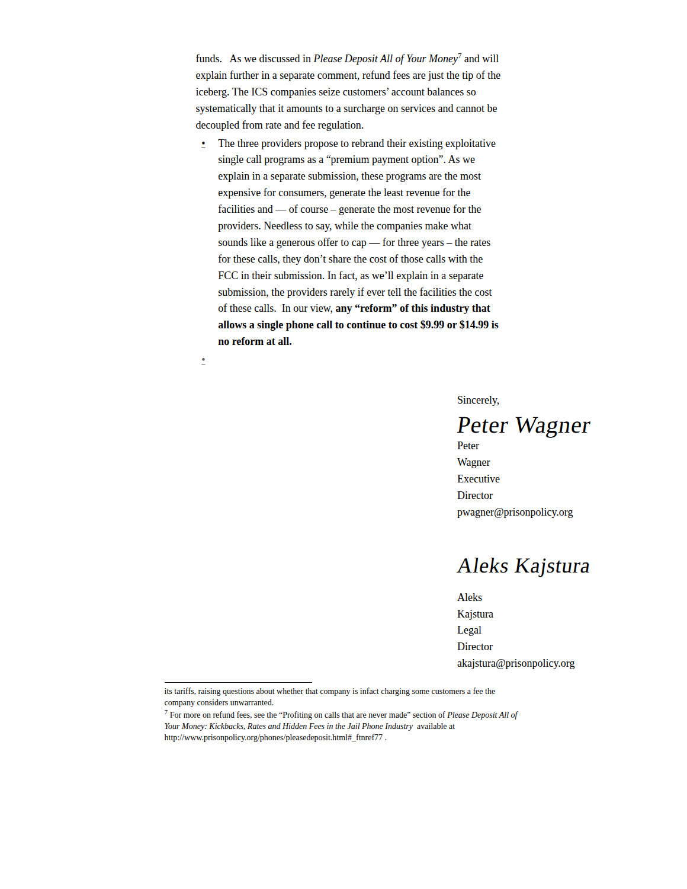funds. As we discussed in Please Deposit All of Your Money7 and will explain further in a separate comment, refund fees are just the tip of the iceberg. The ICS companies seize customers’ account balances so systematically that it amounts to a surcharge on services and cannot be decoupled from rate and fee regulation.
The three providers propose to rebrand their existing exploitative single call programs as a “premium payment option”. As we explain in a separate submission, these programs are the most expensive for consumers, generate the least revenue for the facilities and — of course – generate the most revenue for the providers. Needless to say, while the companies make what sounds like a generous offer to cap — for three years – the rates for these calls, they don’t share the cost of those calls with the FCC in their submission. In fact, as we’ll explain in a separate submission, the providers rarely if ever tell the facilities the cost of these calls. In our view, any “reform” of this industry that allows a single phone call to continue to cost $9.99 or $14.99 is no reform at all.
Sincerely,
Peter Wagner
Peter Wagner
Executive Director
pwagner@prisonpolicy.org
Aleks Kajstura
Aleks Kajstura
Legal Director
akajstura@prisonpolicy.org
its tariffs, raising questions about whether that company is infact charging some customers a fee the company considers unwarranted.
7 For more on refund fees, see the “Profiting on calls that are never made” section of Please Deposit All of Your Money: Kickbacks, Rates and Hidden Fees in the Jail Phone Industry available at http://www.prisonpolicy.org/phones/pleasedeposit.html#_ftnref77 .